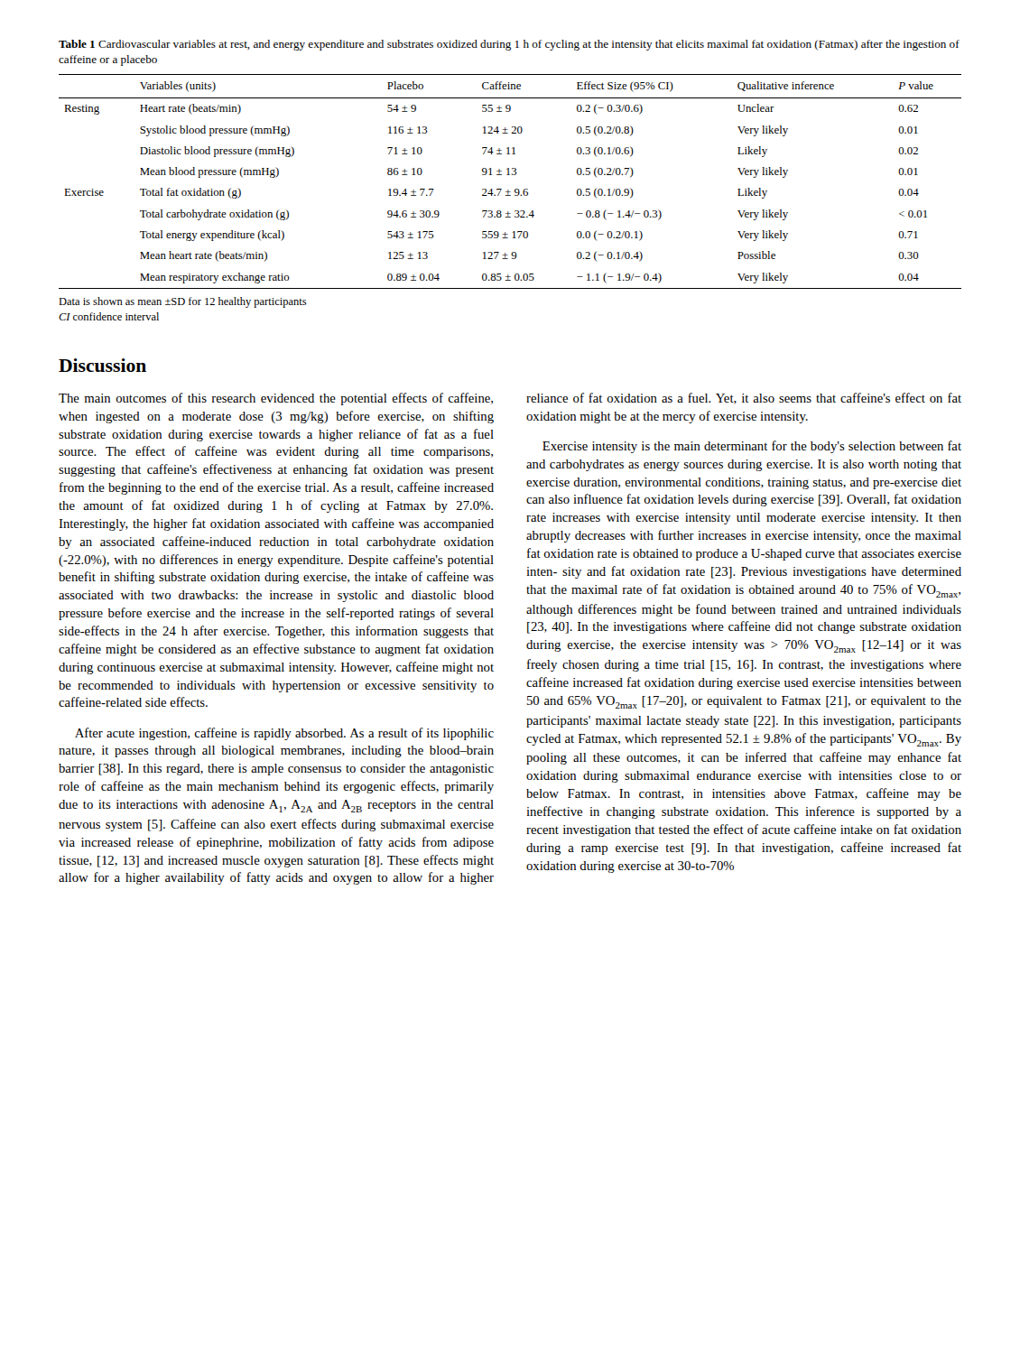Table 1 Cardiovascular variables at rest, and energy expenditure and substrates oxidized during 1 h of cycling at the intensity that elicits maximal fat oxidation (Fatmax) after the ingestion of caffeine or a placebo
| | Variables (units) | Placebo | Caffeine | Effect Size (95% CI) | Qualitative inference | P value |
| --- | --- | --- | --- | --- | --- | --- |
| Resting | Heart rate (beats/min) | 54 ± 9 | 55 ± 9 | 0.2 (− 0.3/0.6) | Unclear | 0.62 |
| | Systolic blood pressure (mmHg) | 116 ± 13 | 124 ± 20 | 0.5 (0.2/0.8) | Very likely | 0.01 |
| | Diastolic blood pressure (mmHg) | 71 ± 10 | 74 ± 11 | 0.3 (0.1/0.6) | Likely | 0.02 |
| | Mean blood pressure (mmHg) | 86 ± 10 | 91 ± 13 | 0.5 (0.2/0.7) | Very likely | 0.01 |
| Exercise | Total fat oxidation (g) | 19.4 ± 7.7 | 24.7 ± 9.6 | 0.5 (0.1/0.9) | Likely | 0.04 |
| | Total carbohydrate oxidation (g) | 94.6 ± 30.9 | 73.8 ± 32.4 | − 0.8 (− 1.4/− 0.3) | Very likely | < 0.01 |
| | Total energy expenditure (kcal) | 543 ± 175 | 559 ± 170 | 0.0 (− 0.2/0.1) | Very likely | 0.71 |
| | Mean heart rate (beats/min) | 125 ± 13 | 127 ± 9 | 0.2 (− 0.1/0.4) | Possible | 0.30 |
| | Mean respiratory exchange ratio | 0.89 ± 0.04 | 0.85 ± 0.05 | − 1.1 (− 1.9/− 0.4) | Very likely | 0.04 |
Data is shown as mean ±SD for 12 healthy participants
CI confidence interval
Discussion
The main outcomes of this research evidenced the potential effects of caffeine, when ingested on a moderate dose (3 mg/kg) before exercise, on shifting substrate oxidation during exercise towards a higher reliance of fat as a fuel source. The effect of caffeine was evident during all time comparisons, suggesting that caffeine's effectiveness at enhancing fat oxidation was present from the beginning to the end of the exercise trial. As a result, caffeine increased the amount of fat oxidized during 1 h of cycling at Fatmax by 27.0%. Interestingly, the higher fat oxidation associated with caffeine was accompanied by an associated caffeine-induced reduction in total carbohydrate oxidation (-22.0%), with no differences in energy expenditure. Despite caffeine's potential benefit in shifting substrate oxidation during exercise, the intake of caffeine was associated with two drawbacks: the increase in systolic and diastolic blood pressure before exercise and the increase in the self-reported ratings of several side-effects in the 24 h after exercise. Together, this information suggests that caffeine might be considered as an effective substance to augment fat oxidation during continuous exercise at submaximal intensity. However, caffeine might not be recommended to individuals with hypertension or excessive sensitivity to caffeine-related side effects.
After acute ingestion, caffeine is rapidly absorbed. As a result of its lipophilic nature, it passes through all biological membranes, including the blood–brain barrier [38]. In this regard, there is ample consensus to consider the antagonistic role of caffeine as the main mechanism behind its ergogenic effects, primarily due to its interactions with adenosine A1, A2A and A2B receptors in the central nervous system [5]. Caffeine can also exert effects during submaximal exercise via increased release of epinephrine, mobilization of fatty acids from adipose tissue, [12, 13] and increased muscle oxygen saturation [8]. These effects might allow for a higher availability of fatty acids and oxygen to allow for a higher reliance of fat oxidation as a fuel. Yet, it also seems that caffeine's effect on fat oxidation might be at the mercy of exercise intensity.
Exercise intensity is the main determinant for the body's selection between fat and carbohydrates as energy sources during exercise. It is also worth noting that exercise duration, environmental conditions, training status, and pre-exercise diet can also influence fat oxidation levels during exercise [39]. Overall, fat oxidation rate increases with exercise intensity until moderate exercise intensity. It then abruptly decreases with further increases in exercise intensity, once the maximal fat oxidation rate is obtained to produce a U-shaped curve that associates exercise inten- sity and fat oxidation rate [23]. Previous investigations have determined that the maximal rate of fat oxidation is obtained around 40 to 75% of VO2max, although differences might be found between trained and untrained individuals [23, 40]. In the investigations where caffeine did not change substrate oxidation during exercise, the exercise intensity was > 70% VO2max [12–14] or it was freely chosen during a time trial [15, 16]. In contrast, the investigations where caffeine increased fat oxidation during exercise used exercise intensities between 50 and 65% VO2max [17–20], or equivalent to Fatmax [21], or equivalent to the participants' maximal lactate steady state [22]. In this investigation, participants cycled at Fatmax, which represented 52.1 ± 9.8% of the participants' VO2max. By pooling all these outcomes, it can be inferred that caffeine may enhance fat oxidation during submaximal endurance exercise with intensities close to or below Fatmax. In contrast, in intensities above Fatmax, caffeine may be ineffective in changing substrate oxidation. This inference is supported by a recent investigation that tested the effect of acute caffeine intake on fat oxidation during a ramp exercise test [9]. In that investigation, caffeine increased fat oxidation during exercise at 30-to-70%